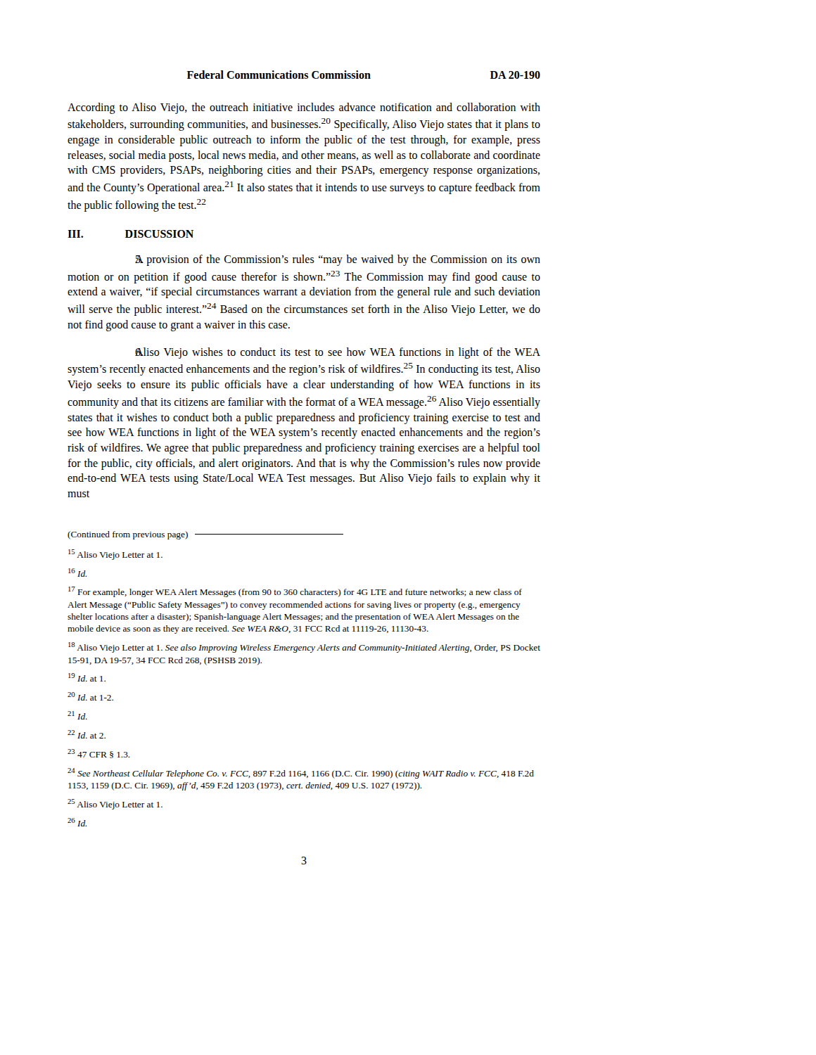Federal Communications Commission
DA 20-190
According to Aliso Viejo, the outreach initiative includes advance notification and collaboration with stakeholders, surrounding communities, and businesses.20 Specifically, Aliso Viejo states that it plans to engage in considerable public outreach to inform the public of the test through, for example, press releases, social media posts, local news media, and other means, as well as to collaborate and coordinate with CMS providers, PSAPs, neighboring cities and their PSAPs, emergency response organizations, and the County’s Operational area.21 It also states that it intends to use surveys to capture feedback from the public following the test.22
III. DISCUSSION
5. A provision of the Commission’s rules “may be waived by the Commission on its own motion or on petition if good cause therefor is shown.”23 The Commission may find good cause to extend a waiver, “if special circumstances warrant a deviation from the general rule and such deviation will serve the public interest.”24 Based on the circumstances set forth in the Aliso Viejo Letter, we do not find good cause to grant a waiver in this case.
6. Aliso Viejo wishes to conduct its test to see how WEA functions in light of the WEA system’s recently enacted enhancements and the region’s risk of wildfires.25 In conducting its test, Aliso Viejo seeks to ensure its public officials have a clear understanding of how WEA functions in its community and that its citizens are familiar with the format of a WEA message.26 Aliso Viejo essentially states that it wishes to conduct both a public preparedness and proficiency training exercise to test and see how WEA functions in light of the WEA system’s recently enacted enhancements and the region’s risk of wildfires. We agree that public preparedness and proficiency training exercises are a helpful tool for the public, city officials, and alert originators. And that is why the Commission’s rules now provide end-to-end WEA tests using State/Local WEA Test messages. But Aliso Viejo fails to explain why it must
(Continued from previous page)
15 Aliso Viejo Letter at 1.
16 Id.
17 For example, longer WEA Alert Messages (from 90 to 360 characters) for 4G LTE and future networks; a new class of Alert Message (“Public Safety Messages”) to convey recommended actions for saving lives or property (e.g., emergency shelter locations after a disaster); Spanish-language Alert Messages; and the presentation of WEA Alert Messages on the mobile device as soon as they are received. See WEA R&O, 31 FCC Rcd at 11119-26, 11130-43.
18 Aliso Viejo Letter at 1. See also Improving Wireless Emergency Alerts and Community-Initiated Alerting, Order, PS Docket 15-91, DA 19-57, 34 FCC Rcd 268, (PSHSB 2019).
19 Id. at 1.
20 Id. at 1-2.
21 Id.
22 Id. at 2.
23 47 CFR § 1.3.
24 See Northeast Cellular Telephone Co. v. FCC, 897 F.2d 1164, 1166 (D.C. Cir. 1990) (citing WAIT Radio v. FCC, 418 F.2d 1153, 1159 (D.C. Cir. 1969), aff’d, 459 F.2d 1203 (1973), cert. denied, 409 U.S. 1027 (1972)).
25 Aliso Viejo Letter at 1.
26 Id.
3